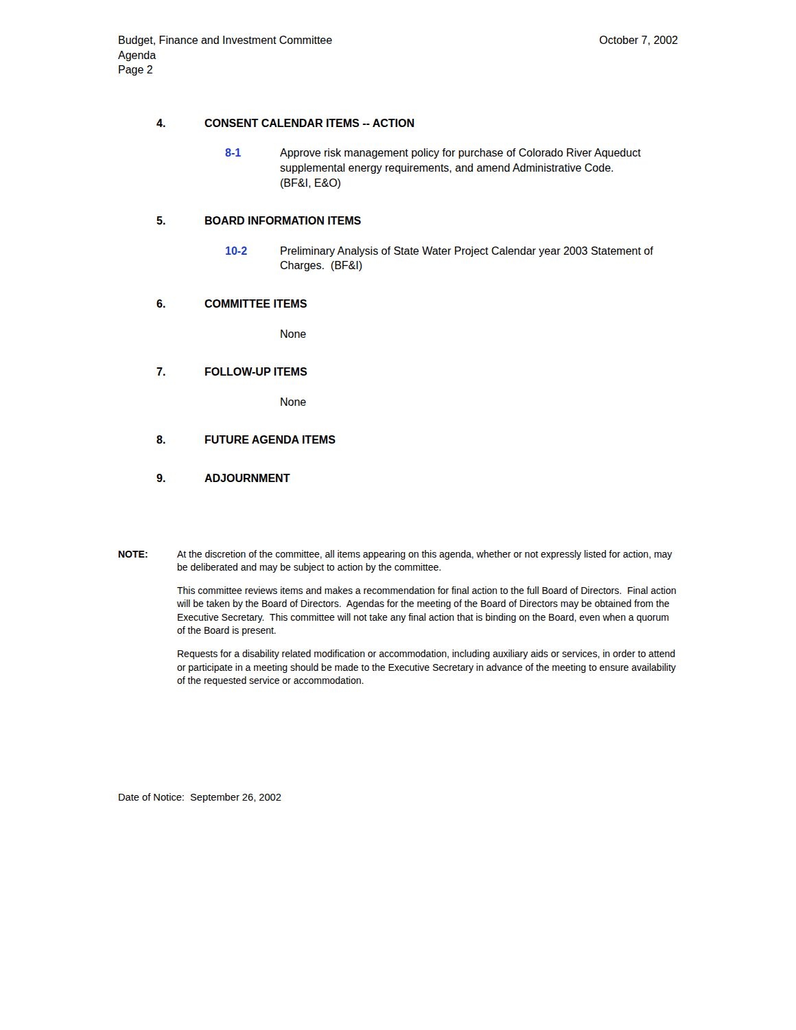Budget, Finance and Investment Committee
Agenda
Page 2
October 7, 2002
4. CONSENT CALENDAR ITEMS -- ACTION
8-1 Approve risk management policy for purchase of Colorado River Aqueduct supplemental energy requirements, and amend Administrative Code.
(BF&I, E&O)
5. BOARD INFORMATION ITEMS
10-2 Preliminary Analysis of State Water Project Calendar year 2003 Statement of Charges. (BF&I)
6. COMMITTEE ITEMS
None
7. FOLLOW-UP ITEMS
None
8. FUTURE AGENDA ITEMS
9. ADJOURNMENT
NOTE:
At the discretion of the committee, all items appearing on this agenda, whether or not expressly listed for action, may be deliberated and may be subject to action by the committee.
This committee reviews items and makes a recommendation for final action to the full Board of Directors. Final action will be taken by the Board of Directors. Agendas for the meeting of the Board of Directors may be obtained from the Executive Secretary. This committee will not take any final action that is binding on the Board, even when a quorum of the Board is present.
Requests for a disability related modification or accommodation, including auxiliary aids or services, in order to attend or participate in a meeting should be made to the Executive Secretary in advance of the meeting to ensure availability of the requested service or accommodation.
Date of Notice: September 26, 2002